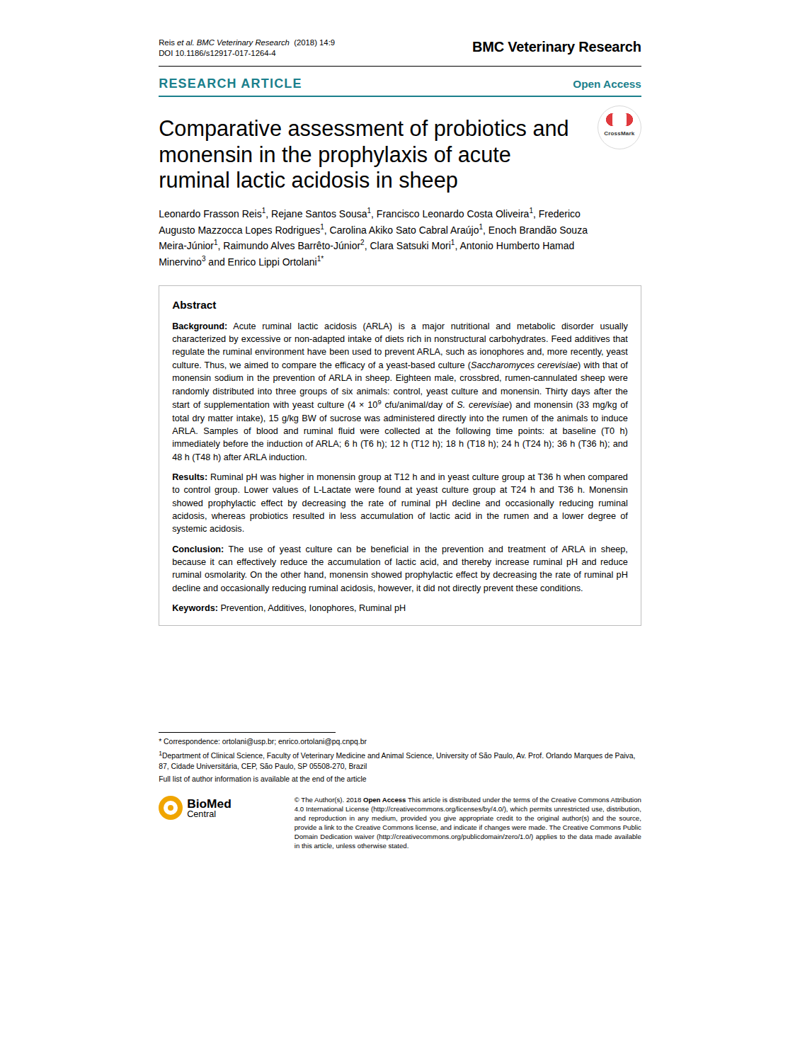Reis et al. BMC Veterinary Research (2018) 14:9
DOI 10.1186/s12917-017-1264-4
BMC Veterinary Research
RESEARCH ARTICLE
Open Access
CrossMark
Comparative assessment of probiotics and monensin in the prophylaxis of acute ruminal lactic acidosis in sheep
Leonardo Frasson Reis1, Rejane Santos Sousa1, Francisco Leonardo Costa Oliveira1, Frederico Augusto Mazzocca Lopes Rodrigues1, Carolina Akiko Sato Cabral Araújo1, Enoch Brandão Souza Meira-Júnior1, Raimundo Alves Barrêto-Júnior2, Clara Satsuki Mori1, Antonio Humberto Hamad Minervino3 and Enrico Lippi Ortolani1*
Abstract
Background: Acute ruminal lactic acidosis (ARLA) is a major nutritional and metabolic disorder usually characterized by excessive or non-adapted intake of diets rich in nonstructural carbohydrates. Feed additives that regulate the ruminal environment have been used to prevent ARLA, such as ionophores and, more recently, yeast culture. Thus, we aimed to compare the efficacy of a yeast-based culture (Saccharomyces cerevisiae) with that of monensin sodium in the prevention of ARLA in sheep. Eighteen male, crossbred, rumen-cannulated sheep were randomly distributed into three groups of six animals: control, yeast culture and monensin. Thirty days after the start of supplementation with yeast culture (4 × 109 cfu/animal/day of S. cerevisiae) and monensin (33 mg/kg of total dry matter intake), 15 g/kg BW of sucrose was administered directly into the rumen of the animals to induce ARLA. Samples of blood and ruminal fluid were collected at the following time points: at baseline (T0 h) immediately before the induction of ARLA; 6 h (T6 h); 12 h (T12 h); 18 h (T18 h); 24 h (T24 h); 36 h (T36 h); and 48 h (T48 h) after ARLA induction.
Results: Ruminal pH was higher in monensin group at T12 h and in yeast culture group at T36 h when compared to control group. Lower values of L-Lactate were found at yeast culture group at T24 h and T36 h. Monensin showed prophylactic effect by decreasing the rate of ruminal pH decline and occasionally reducing ruminal acidosis, whereas probiotics resulted in less accumulation of lactic acid in the rumen and a lower degree of systemic acidosis.
Conclusion: The use of yeast culture can be beneficial in the prevention and treatment of ARLA in sheep, because it can effectively reduce the accumulation of lactic acid, and thereby increase ruminal pH and reduce ruminal osmolarity. On the other hand, monensin showed prophylactic effect by decreasing the rate of ruminal pH decline and occasionally reducing ruminal acidosis, however, it did not directly prevent these conditions.
Keywords: Prevention, Additives, Ionophores, Ruminal pH
* Correspondence: ortolani@usp.br; enrico.ortolani@pq.cnpq.br
1Department of Clinical Science, Faculty of Veterinary Medicine and Animal Science, University of São Paulo, Av. Prof. Orlando Marques de Paiva, 87, Cidade Universitária, CEP, São Paulo, SP 05508-270, Brazil
Full list of author information is available at the end of the article
BioMedCentral
© The Author(s). 2018 Open Access This article is distributed under the terms of the Creative Commons Attribution 4.0 International License (http://creativecommons.org/licenses/by/4.0/), which permits unrestricted use, distribution, and reproduction in any medium, provided you give appropriate credit to the original author(s) and the source, provide a link to the Creative Commons license, and indicate if changes were made. The Creative Commons Public Domain Dedication waiver (http://creativecommons.org/publicdomain/zero/1.0/) applies to the data made available in this article, unless otherwise stated.